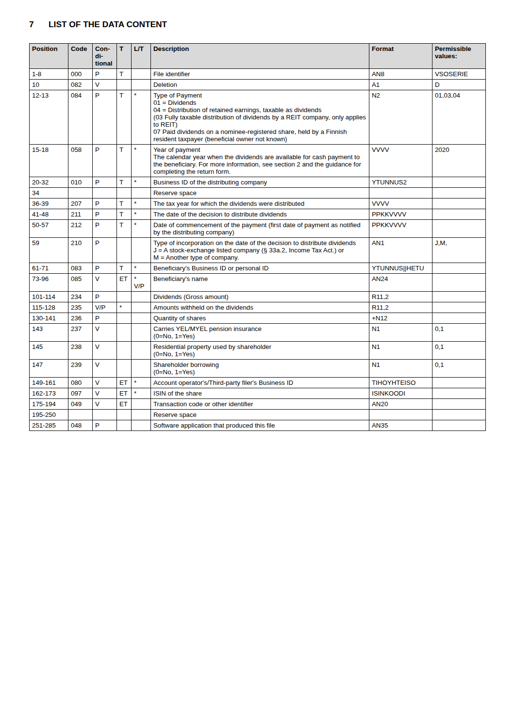7 LIST OF THE DATA CONTENT
| Position | Code | Con­di­tion­al | T | L/T | Description | Format | Permissible values: |
| --- | --- | --- | --- | --- | --- | --- | --- |
| 1-8 | 000 | P | T | | File identifier | AN8 | VSOSERIE |
| 10 | 082 | V | | | Deletion | A1 | D |
| 12-13 | 084 | P | T | * | Type of Payment 01 = Dividends 04 = Distribution of retained earnings, taxable as dividends (03 Fully taxable distribution of dividends by a REIT company, only applies to REIT) 07 Paid dividends on a nominee-registered share, held by a Finnish resident taxpayer (beneficial owner not known) | N2 | 01,03,04 |
| 15-18 | 058 | P | T | * | Year of payment The calendar year when the dividends are available for cash payment to the beneficiary. For more information, see section 2 and the guidance for completing the return form. | VVVV | 2020 |
| 20-32 | 010 | P | T | * | Business ID of the distributing company | YTUNNUS2 | |
| 34 | | | | | Reserve space | | |
| 36-39 | 207 | P | T | * | The tax year for which the dividends were distributed | VVVV | |
| 41-48 | 211 | P | T | * | The date of the decision to distribute dividends | PPKKVVVV | |
| 50-57 | 212 | P | T | * | Date of commencement of the payment (first date of payment as notified by the distributing company) | PPKKVVVV | |
| 59 | 210 | P | | | Type of incorporation on the date of the decision to distribute dividends J = A stock-exchange listed company (§ 33a.2, Income Tax Act.) or M = Another type of company. | AN1 | J,M, |
| 61-71 | 083 | P | T | * | Beneficiary's Business ID or personal ID | YTUNNUS//HETU | |
| 73-96 | 085 | V | ET | * V/P | Beneficiary's name | AN24 | |
| 101-114 | 234 | P | | | Dividends (Gross amount) | R11,2 | |
| 115-128 | 235 | V/P | * | | Amounts withheld on the dividends | R11,2 | |
| 130-141 | 236 | P | | | Quantity of shares | +N12 | |
| 143 | 237 | V | | | Carries YEL/MYEL pension insurance (0=No, 1=Yes) | N1 | 0,1 |
| 145 | 238 | V | | | Residential property used by shareholder (0=No, 1=Yes) | N1 | 0,1 |
| 147 | 239 | V | | | Shareholder borrowing (0=No, 1=Yes) | N1 | 0,1 |
| 149-161 | 080 | V | ET | * | Account operator's/Third-party filer's Business ID | TIHOYHTEISO | |
| 162-173 | 097 | V | ET | * | ISIN of the share | ISINKOODI | |
| 175-194 | 049 | V | ET | | Transaction code or other identifier | AN20 | |
| 195-250 | | | | | Reserve space | | |
| 251-285 | 048 | P | | | Software application that produced this file | AN35 | |